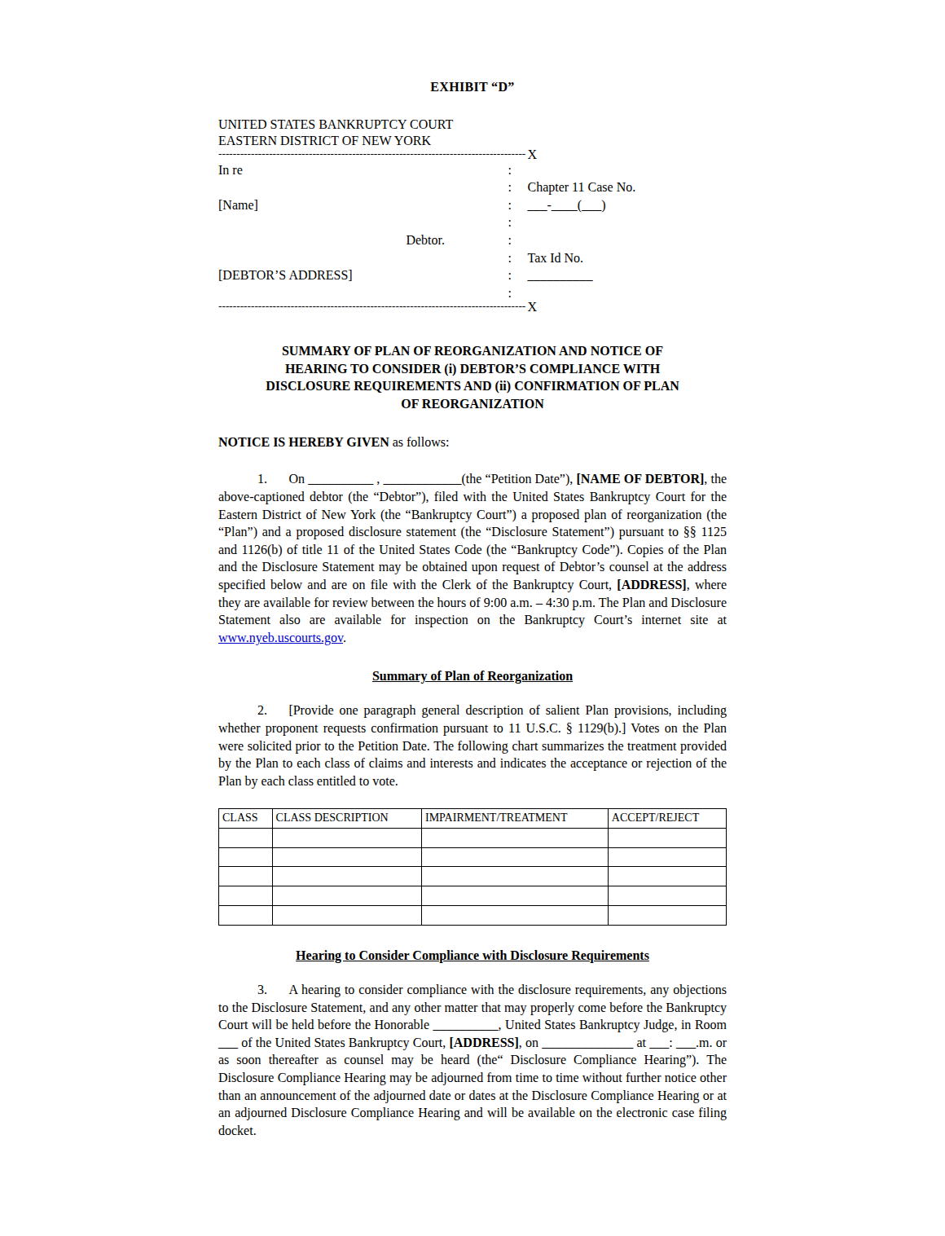EXHIBIT “D”
UNITED STATES BANKRUPTCY COURT
EASTERN DISTRICT OF NEW YORK
| ------------------------------------------------------------------------------------- | X |
| In re | : | |
| | : | Chapter 11 Case No. |
| [Name] | : | ___-____(___) |
| | : | |
| Debtor. | : | |
| | : | Tax Id No. |
| [DEBTOR’S ADDRESS] | : | __________ |
| | : | |
| ------------------------------------------------------------------------------------- | X |
SUMMARY OF PLAN OF REORGANIZATION AND NOTICE OF HEARING TO CONSIDER (i) DEBTOR’S COMPLIANCE WITH DISCLOSURE REQUIREMENTS AND (ii) CONFIRMATION OF PLAN OF REORGANIZATION
NOTICE IS HEREBY GIVEN as follows:
1. On __________ , ____________(the “Petition Date”), [NAME OF DEBTOR], the above-captioned debtor (the “Debtor”), filed with the United States Bankruptcy Court for the Eastern District of New York (the “Bankruptcy Court”) a proposed plan of reorganization (the “Plan”) and a proposed disclosure statement (the “Disclosure Statement”) pursuant to §§ 1125 and 1126(b) of title 11 of the United States Code (the “Bankruptcy Code”). Copies of the Plan and the Disclosure Statement may be obtained upon request of Debtor’s counsel at the address specified below and are on file with the Clerk of the Bankruptcy Court, [ADDRESS], where they are available for review between the hours of 9:00 a.m. – 4:30 p.m. The Plan and Disclosure Statement also are available for inspection on the Bankruptcy Court’s internet site at www.nyeb.uscourts.gov.
Summary of Plan of Reorganization
2.[Provide one paragraph general description of salient Plan provisions, including whether proponent requests confirmation pursuant to 11 U.S.C. § 1129(b).] Votes on the Plan were solicited prior to the Petition Date. The following chart summarizes the treatment provided by the Plan to each class of claims and interests and indicates the acceptance or rejection of the Plan by each class entitled to vote.
| CLASS | CLASS DESCRIPTION | IMPAIRMENT/TREATMENT | ACCEPT/REJECT |
| --- | --- | --- | --- |
Hearing to Consider Compliance with Disclosure Requirements
3. A hearing to consider compliance with the disclosure requirements, any objections to the Disclosure Statement, and any other matter that may properly come before the Bankruptcy Court will be held before the Honorable __________, United States Bankruptcy Judge, in Room ___ of the United States Bankruptcy Court, [ADDRESS], on ______________ at ___: ___.m. or as soon thereafter as counsel may be heard (the“ Disclosure Compliance Hearing”). The Disclosure Compliance Hearing may be adjourned from time to time without further notice other than an announcement of the adjourned date or dates at the Disclosure Compliance Hearing or at an adjourned Disclosure Compliance Hearing and will be available on the electronic case filing docket.